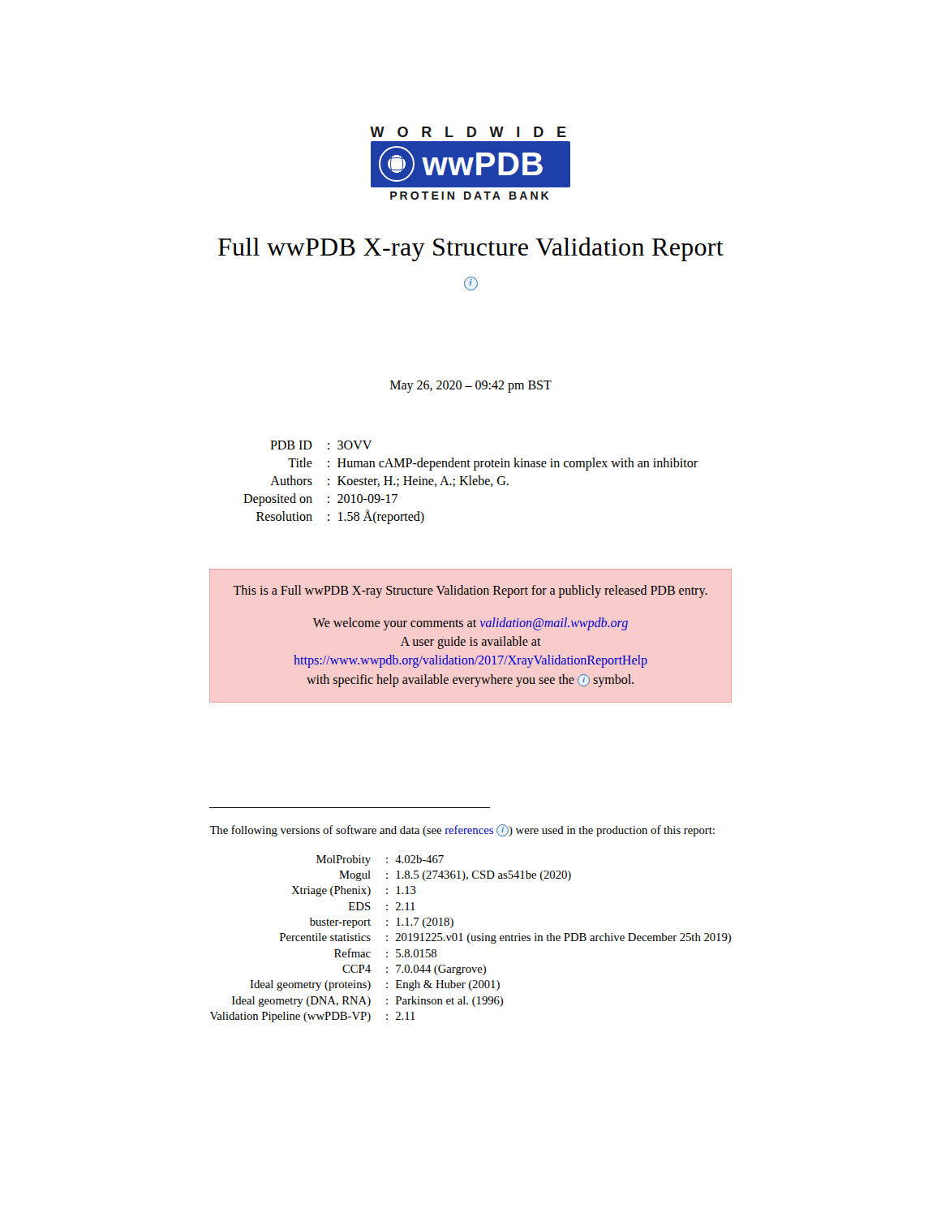W O R L D W I D E
wwPDB
PROTEIN DATA BANK
Full wwPDB X-ray Structure Validation Report i
May 26, 2020 – 09:42 pm BST
| PDB ID | : | 3OVV |
| Title | : | Human cAMP-dependent protein kinase in complex with an inhibitor |
| Authors | : | Koester, H.; Heine, A.; Klebe, G. |
| Deposited on | : | 2010-09-17 |
| Resolution | : | 1.58 Å(reported) |
This is a Full wwPDB X-ray Structure Validation Report for a publicly released PDB entry.
We welcome your comments at validation@mail.wwpdb.org
A user guide is available at
https://www.wwpdb.org/validation/2017/XrayValidationReportHelp
with specific help available everywhere you see the i symbol.
The following versions of software and data (see references i) were used in the production of this report:
| MolProbity | : | 4.02b-467 |
| Mogul | : | 1.8.5 (274361), CSD as541be (2020) |
| Xtriage (Phenix) | : | 1.13 |
| EDS | : | 2.11 |
| buster-report | : | 1.1.7 (2018) |
| Percentile statistics | : | 20191225.v01 (using entries in the PDB archive December 25th 2019) |
| Refmac | : | 5.8.0158 |
| CCP4 | : | 7.0.044 (Gargrove) |
| Ideal geometry (proteins) | : | Engh & Huber (2001) |
| Ideal geometry (DNA, RNA) | : | Parkinson et al. (1996) |
| Validation Pipeline (wwPDB-VP) | : | 2.11 |